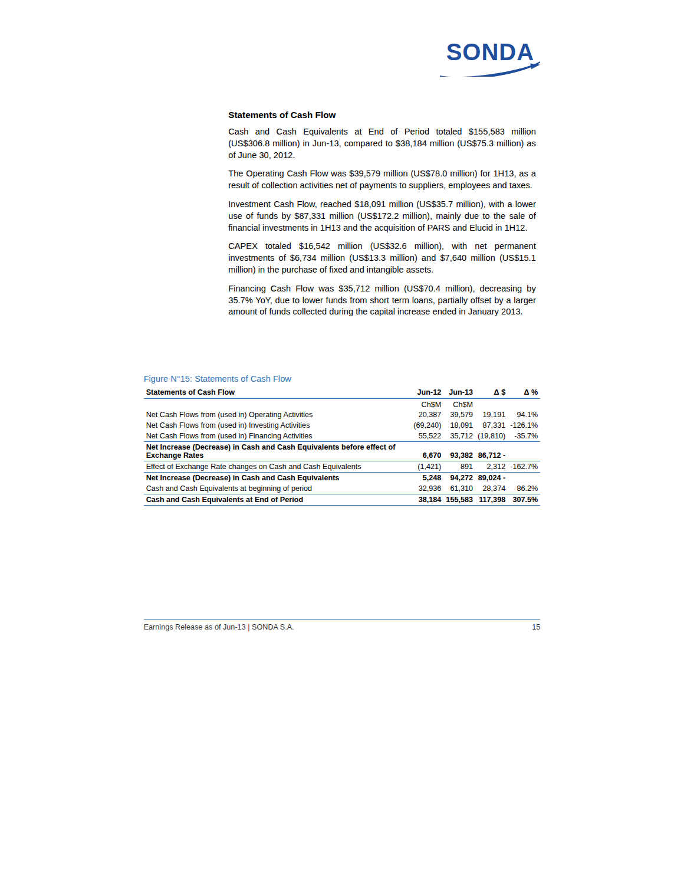SONDA
Statements of Cash Flow
Cash and Cash Equivalents at End of Period totaled $155,583 million (US$306.8 million) in Jun-13, compared to $38,184 million (US$75.3 million) as of June 30, 2012.
The Operating Cash Flow was $39,579 million (US$78.0 million) for 1H13, as a result of collection activities net of payments to suppliers, employees and taxes.
Investment Cash Flow, reached $18,091 million (US$35.7 million), with a lower use of funds by $87,331 million (US$172.2 million), mainly due to the sale of financial investments in 1H13 and the acquisition of PARS and Elucid in 1H12.
CAPEX totaled $16,542 million (US$32.6 million), with net permanent investments of $6,734 million (US$13.3 million) and $7,640 million (US$15.1 million) in the purchase of fixed and intangible assets.
Financing Cash Flow was $35,712 million (US$70.4 million), decreasing by 35.7% YoY, due to lower funds from short term loans, partially offset by a larger amount of funds collected during the capital increase ended in January 2013.
Figure N°15: Statements of Cash Flow
| Statements of Cash Flow | Jun-12 | Jun-13 | Δ $ | Δ % |
| --- | --- | --- | --- | --- |
| | Ch$M | Ch$M | | |
| Net Cash Flows from (used in) Operating Activities | 20,387 | 39,579 | 19,191 | 94.1% |
| Net Cash Flows from (used in) Investing Activities | (69,240) | 18,091 | 87,331 | -126.1% |
| Net Cash Flows from (used in) Financing Activities | 55,522 | 35,712 | (19,810) | -35.7% |
| Net Increase (Decrease) in Cash and Cash Equivalents before effect of Exchange Rates | 6,670 | 93,382 | 86,712 - | |
| Effect of Exchange Rate changes on Cash and Cash Equivalents | (1,421) | 891 | 2,312 | -162.7% |
| Net Increase (Decrease) in Cash and Cash Equivalents | 5,248 | 94,272 | 89,024 - | |
| Cash and Cash Equivalents at beginning of period | 32,936 | 61,310 | 28,374 | 86.2% |
| Cash and Cash Equivalents at End of Period | 38,184 | 155,583 | 117,398 | 307.5% |
Earnings Release as of Jun-13 | SONDA S.A.
15